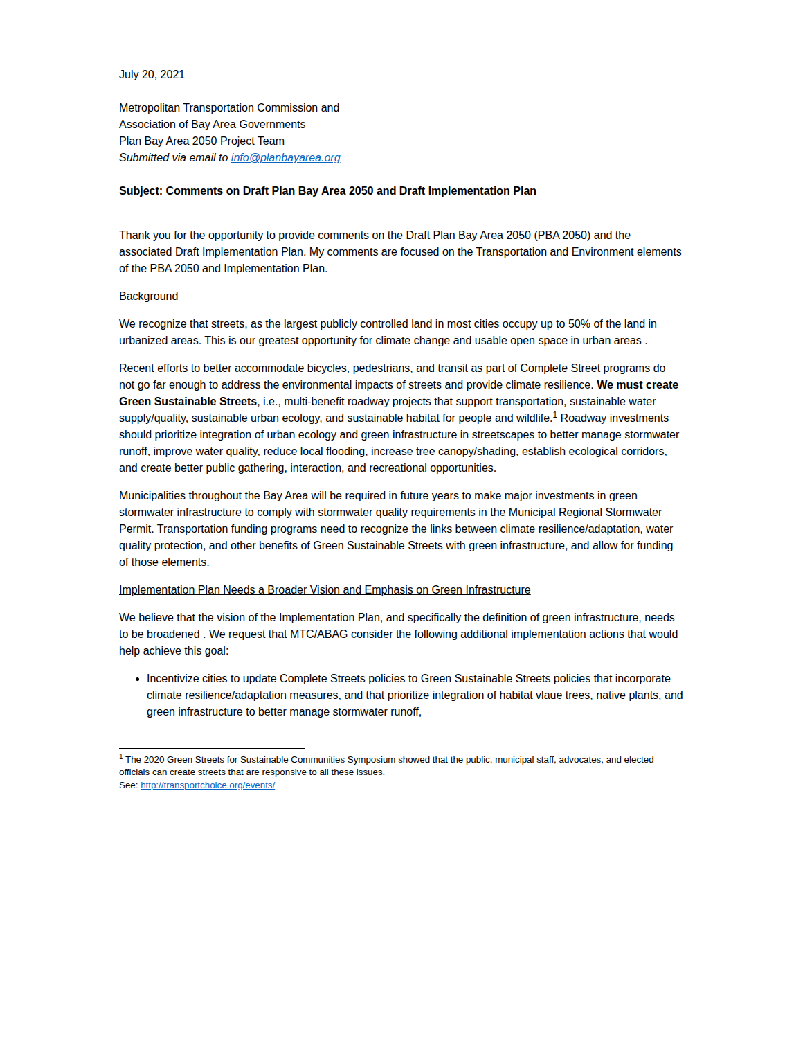July 20, 2021
Metropolitan Transportation Commission and
Association of Bay Area Governments
Plan Bay Area 2050 Project Team
Submitted via email to info@planbayarea.org
Subject: Comments on Draft Plan Bay Area 2050 and Draft Implementation Plan
Thank you for the opportunity to provide comments on the Draft Plan Bay Area 2050 (PBA 2050) and the associated Draft Implementation Plan. My comments are focused on the Transportation and Environment elements of the PBA 2050 and Implementation Plan.
Background
We recognize that streets, as the largest publicly controlled land in most cities occupy up to 50% of the land in urbanized areas. This is our greatest opportunity for climate change and usable open space in urban areas .
Recent efforts to better accommodate bicycles, pedestrians, and transit as part of Complete Street programs do not go far enough to address the environmental impacts of streets and provide climate resilience. We must create Green Sustainable Streets, i.e., multi-benefit roadway projects that support transportation, sustainable water supply/quality, sustainable urban ecology, and sustainable habitat for people and wildlife.1 Roadway investments should prioritize integration of urban ecology and green infrastructure in streetscapes to better manage stormwater runoff, improve water quality, reduce local flooding, increase tree canopy/shading, establish ecological corridors, and create better public gathering, interaction, and recreational opportunities.
Municipalities throughout the Bay Area will be required in future years to make major investments in green stormwater infrastructure to comply with stormwater quality requirements in the Municipal Regional Stormwater Permit. Transportation funding programs need to recognize the links between climate resilience/adaptation, water quality protection, and other benefits of Green Sustainable Streets with green infrastructure, and allow for funding of those elements.
Implementation Plan Needs a Broader Vision and Emphasis on Green Infrastructure
We believe that the vision of the Implementation Plan, and specifically the definition of green infrastructure, needs to be broadened . We request that MTC/ABAG consider the following additional implementation actions that would help achieve this goal:
Incentivize cities to update Complete Streets policies to Green Sustainable Streets policies that incorporate climate resilience/adaptation measures, and that prioritize integration of habitat vlaue trees, native plants, and green infrastructure to better manage stormwater runoff,
1 The 2020 Green Streets for Sustainable Communities Symposium showed that the public, municipal staff, advocates, and elected officials can create streets that are responsive to all these issues.
See: http://transportchoice.org/events/